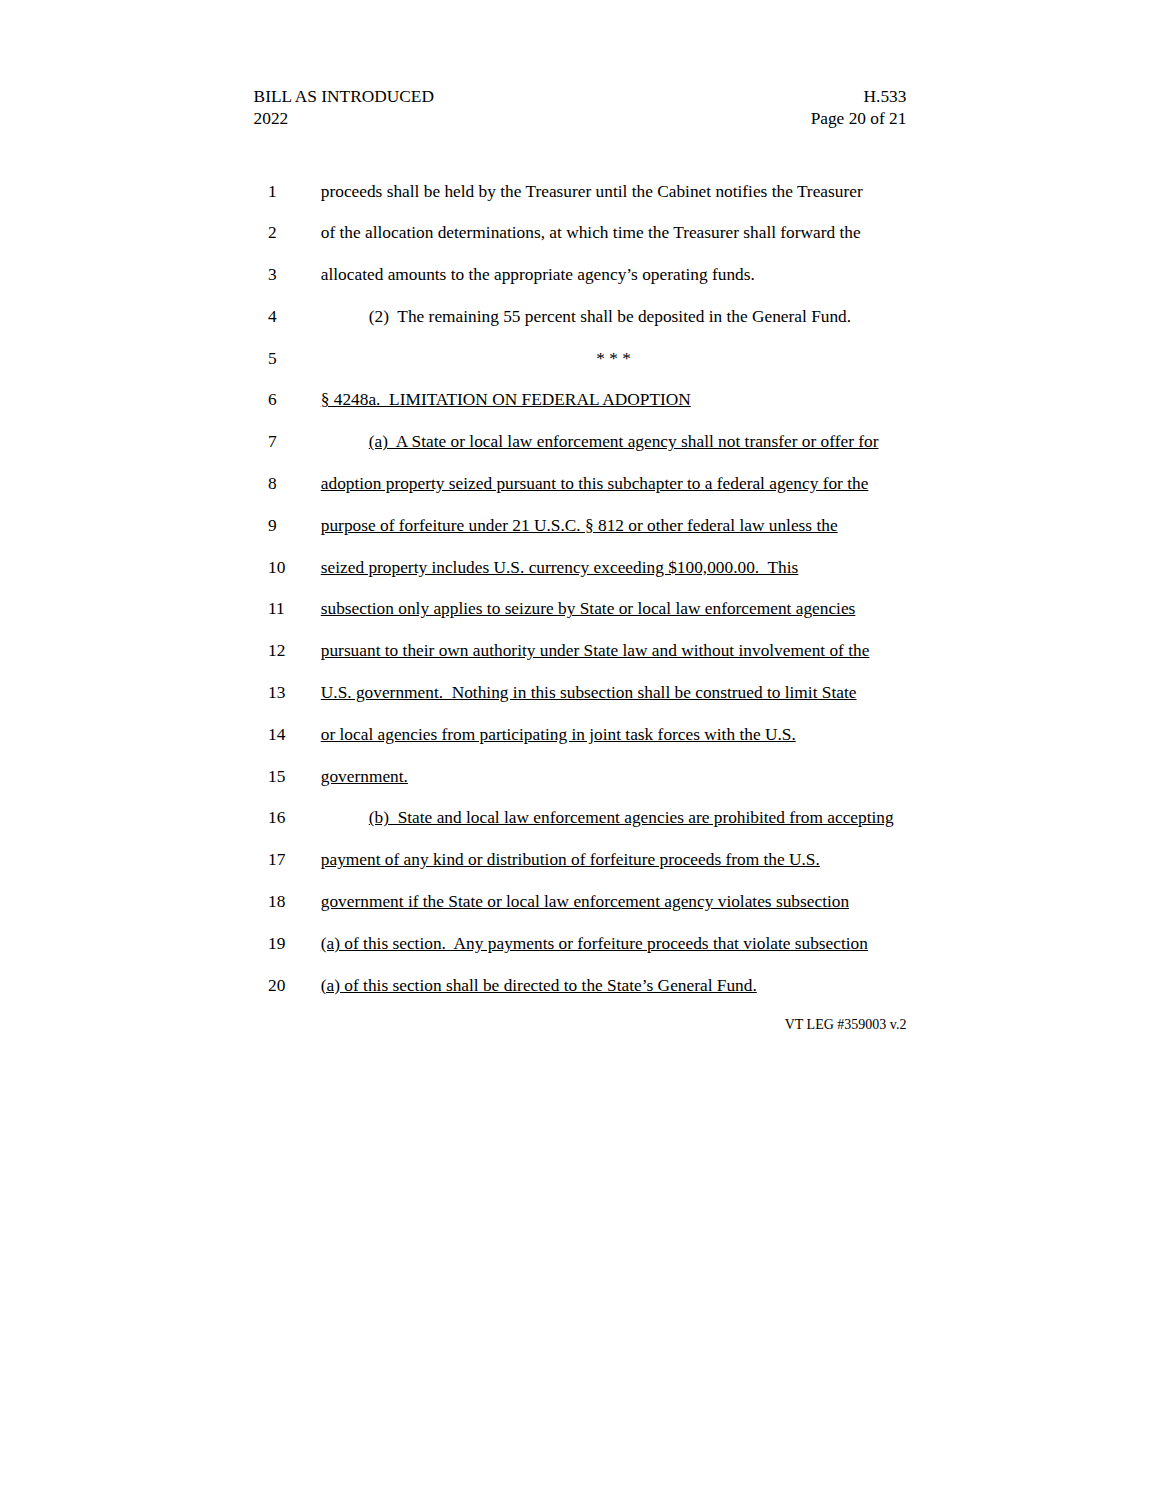BILL AS INTRODUCED
2022
H.533
Page 20 of 21
1 proceeds shall be held by the Treasurer until the Cabinet notifies the Treasurer
2 of the allocation determinations, at which time the Treasurer shall forward the
3 allocated amounts to the appropriate agency’s operating funds.
4 (2) The remaining 55 percent shall be deposited in the General Fund.
5 * * *
6 § 4248a. LIMITATION ON FEDERAL ADOPTION
7 (a) A State or local law enforcement agency shall not transfer or offer for
8 adoption property seized pursuant to this subchapter to a federal agency for the
9 purpose of forfeiture under 21 U.S.C. § 812 or other federal law unless the
10 seized property includes U.S. currency exceeding $100,000.00. This
11 subsection only applies to seizure by State or local law enforcement agencies
12 pursuant to their own authority under State law and without involvement of the
13 U.S. government. Nothing in this subsection shall be construed to limit State
14 or local agencies from participating in joint task forces with the U.S.
15 government.
16 (b) State and local law enforcement agencies are prohibited from accepting
17 payment of any kind or distribution of forfeiture proceeds from the U.S.
18 government if the State or local law enforcement agency violates subsection
19 (a) of this section. Any payments or forfeiture proceeds that violate subsection
20 (a) of this section shall be directed to the State’s General Fund.
VT LEG #359003 v.2